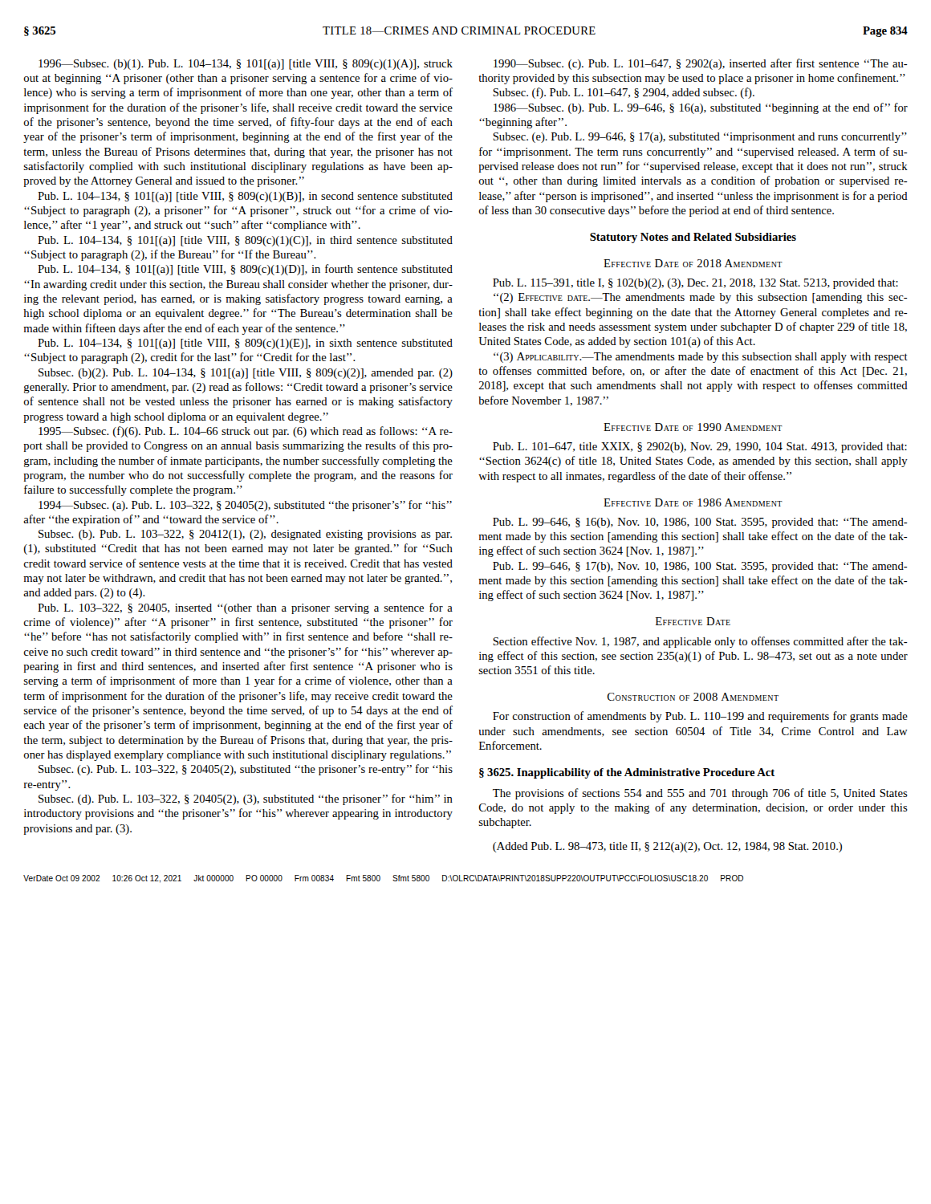§ 3625
TITLE 18—CRIMES AND CRIMINAL PROCEDURE
Page 834
1996—Subsec. (b)(1). Pub. L. 104–134, § 101[(a)] [title VIII, § 809(c)(1)(A)], struck out at beginning ‘‘A prisoner (other than a prisoner serving a sentence for a crime of violence) who is serving a term of imprisonment of more than one year, other than a term of imprisonment for the duration of the prisoner’s life, shall receive credit toward the service of the prisoner’s sentence, beyond the time served, of fifty-four days at the end of each year of the prisoner’s term of imprisonment, beginning at the end of the first year of the term, unless the Bureau of Prisons determines that, during that year, the prisoner has not satisfactorily complied with such institutional disciplinary regulations as have been approved by the Attorney General and issued to the prisoner.’’
Pub. L. 104–134, § 101[(a)] [title VIII, § 809(c)(1)(B)], in second sentence substituted ‘‘Subject to paragraph (2), a prisoner’’ for ‘‘A prisoner’’, struck out ‘‘for a crime of violence,’’ after ‘‘1 year’’, and struck out ‘‘such’’ after ‘‘compliance with’’.
Pub. L. 104–134, § 101[(a)] [title VIII, § 809(c)(1)(C)], in third sentence substituted ‘‘Subject to paragraph (2), if the Bureau’’ for ‘‘If the Bureau’’.
Pub. L. 104–134, § 101[(a)] [title VIII, § 809(c)(1)(D)], in fourth sentence substituted ‘‘In awarding credit under this section, the Bureau shall consider whether the prisoner, during the relevant period, has earned, or is making satisfactory progress toward earning, a high school diploma or an equivalent degree.’’ for ‘‘The Bureau’s determination shall be made within fifteen days after the end of each year of the sentence.’’
Pub. L. 104–134, § 101[(a)] [title VIII, § 809(c)(1)(E)], in sixth sentence substituted ‘‘Subject to paragraph (2), credit for the last’’ for ‘‘Credit for the last’’.
Subsec. (b)(2). Pub. L. 104–134, § 101[(a)] [title VIII, § 809(c)(2)], amended par. (2) generally. Prior to amendment, par. (2) read as follows: ‘‘Credit toward a prisoner’s service of sentence shall not be vested unless the prisoner has earned or is making satisfactory progress toward a high school diploma or an equivalent degree.’’
1995—Subsec. (f)(6). Pub. L. 104–66 struck out par. (6) which read as follows: ‘‘A report shall be provided to Congress on an annual basis summarizing the results of this program, including the number of inmate participants, the number successfully completing the program, the number who do not successfully complete the program, and the reasons for failure to successfully complete the program.’’
1994—Subsec. (a). Pub. L. 103–322, § 20405(2), substituted ‘‘the prisoner’s’’ for ‘‘his’’ after ‘‘the expiration of’’ and ‘‘toward the service of’’.
Subsec. (b). Pub. L. 103–322, § 20412(1), (2), designated existing provisions as par. (1), substituted ‘‘Credit that has not been earned may not later be granted.’’ for ‘‘Such credit toward service of sentence vests at the time that it is received. Credit that has vested may not later be withdrawn, and credit that has not been earned may not later be granted.’’, and added pars. (2) to (4).
Pub. L. 103–322, § 20405, inserted ‘‘(other than a prisoner serving a sentence for a crime of violence)’’ after ‘‘A prisoner’’ in first sentence, substituted ‘‘the prisoner’’ for ‘‘he’’ before ‘‘has not satisfactorily complied with’’ in first sentence and before ‘‘shall receive no such credit toward’’ in third sentence and ‘‘the prisoner’s’’ for ‘‘his’’ wherever appearing in first and third sentences, and inserted after first sentence ‘‘A prisoner who is serving a term of imprisonment of more than 1 year for a crime of violence, other than a term of imprisonment for the duration of the prisoner’s life, may receive credit toward the service of the prisoner’s sentence, beyond the time served, of up to 54 days at the end of each year of the prisoner’s term of imprisonment, beginning at the end of the first year of the term, subject to determination by the Bureau of Prisons that, during that year, the prisoner has displayed exemplary compliance with such institutional disciplinary regulations.’’
Subsec. (c). Pub. L. 103–322, § 20405(2), substituted ‘‘the prisoner’s re-entry’’ for ‘‘his re-entry’’.
Subsec. (d). Pub. L. 103–322, § 20405(2), (3), substituted ‘‘the prisoner’’ for ‘‘him’’ in introductory provisions and ‘‘the prisoner’s’’ for ‘‘his’’ wherever appearing in introductory provisions and par. (3).
1990—Subsec. (c). Pub. L. 101–647, § 2902(a), inserted after first sentence ‘‘The authority provided by this subsection may be used to place a prisoner in home confinement.’’
Subsec. (f). Pub. L. 101–647, § 2904, added subsec. (f).
1986—Subsec. (b). Pub. L. 99–646, § 16(a), substituted ‘‘beginning at the end of’’ for ‘‘beginning after’’.
Subsec. (e). Pub. L. 99–646, § 17(a), substituted ‘‘imprisonment and runs concurrently’’ for ‘‘imprisonment. The term runs concurrently’’ and ‘‘supervised released. A term of supervised release does not run’’ for ‘‘supervised release, except that it does not run’’, struck out ‘‘, other than during limited intervals as a condition of probation or supervised release,’’ after ‘‘person is imprisoned’’, and inserted ‘‘unless the imprisonment is for a period of less than 30 consecutive days’’ before the period at end of third sentence.
Statutory Notes and Related Subsidiaries
Effective Date of 2018 Amendment
Pub. L. 115–391, title I, § 102(b)(2), (3), Dec. 21, 2018, 132 Stat. 5213, provided that:
‘‘(2) Effective date.—The amendments made by this subsection [amending this section] shall take effect beginning on the date that the Attorney General completes and releases the risk and needs assessment system under subchapter D of chapter 229 of title 18, United States Code, as added by section 101(a) of this Act.
‘‘(3) Applicability.—The amendments made by this subsection shall apply with respect to offenses committed before, on, or after the date of enactment of this Act [Dec. 21, 2018], except that such amendments shall not apply with respect to offenses committed before November 1, 1987.’’
Effective Date of 1990 Amendment
Pub. L. 101–647, title XXIX, § 2902(b), Nov. 29, 1990, 104 Stat. 4913, provided that: ‘‘Section 3624(c) of title 18, United States Code, as amended by this section, shall apply with respect to all inmates, regardless of the date of their offense.’’
Effective Date of 1986 Amendment
Pub. L. 99–646, § 16(b), Nov. 10, 1986, 100 Stat. 3595, provided that: ‘‘The amendment made by this section [amending this section] shall take effect on the date of the taking effect of such section 3624 [Nov. 1, 1987].’’
Pub. L. 99–646, § 17(b), Nov. 10, 1986, 100 Stat. 3595, provided that: ‘‘The amendment made by this section [amending this section] shall take effect on the date of the taking effect of such section 3624 [Nov. 1, 1987].’’
Effective Date
Section effective Nov. 1, 1987, and applicable only to offenses committed after the taking effect of this section, see section 235(a)(1) of Pub. L. 98–473, set out as a note under section 3551 of this title.
Construction of 2008 Amendment
For construction of amendments by Pub. L. 110–199 and requirements for grants made under such amendments, see section 60504 of Title 34, Crime Control and Law Enforcement.
§ 3625. Inapplicability of the Administrative Procedure Act
The provisions of sections 554 and 555 and 701 through 706 of title 5, United States Code, do not apply to the making of any determination, decision, or order under this subchapter.
(Added Pub. L. 98–473, title II, § 212(a)(2), Oct. 12, 1984, 98 Stat. 2010.)
VerDate Oct 09 2002 10:26 Oct 12, 2021 Jkt 000000 PO 00000 Frm 00834 Fmt 5800 Sfmt 5800 D:\OLRC\DATA\PRINT\2018SUPP220\OUTPUT\PCC\FOLIOS\USC18.20 PROD